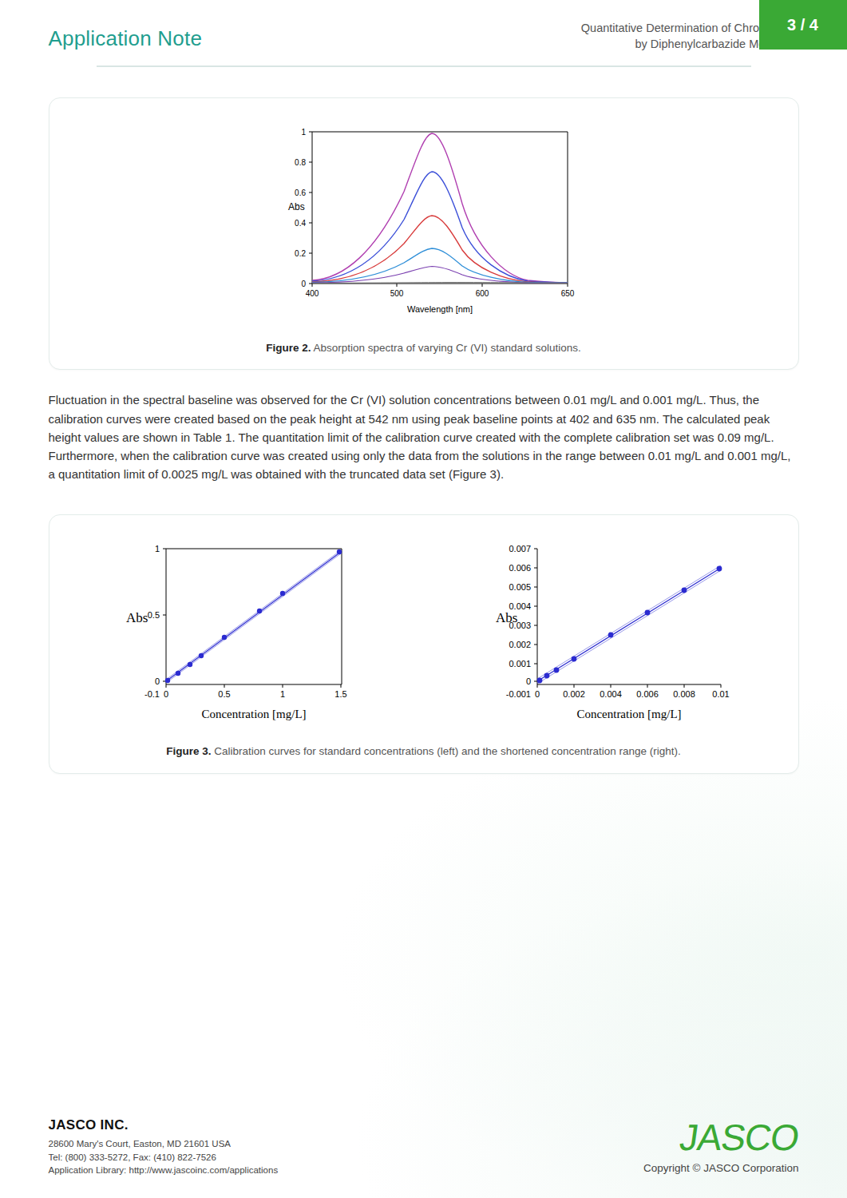Application Note
Quantitative Determination of Chromium
by Diphenylcarbazide Method
3 / 4
1 0.8 0.6 0.4 0.2 0 400 500 600 650 Abs Wavelength [nm]
Figure 2. Absorption spectra of varying Cr (VI) standard solutions.
Fluctuation in the spectral baseline was observed for the Cr (VI) solution concentrations between 0.01 mg/L and 0.001 mg/L. Thus, the calibration curves were created based on the peak height at 542 nm using peak baseline points at 402 and 635 nm. The calculated peak height values are shown in Table 1. The quantitation limit of the calibration curve created with the complete calibration set was 0.09 mg/L. Furthermore, when the calibration curve was created using only the data from the solutions in the range between 0.01 mg/L and 0.001 mg/L, a quantitation limit of 0.0025 mg/L was obtained with the truncated data set (Figure 3).
1 0.5 0 -0.1 0 0.5 1 1.5 Abs Concentration [mg/L] 0.007 0.006 0.005 0.004 0.003 0.002 0.001 0 -0.001 0 0.002 0.004 0.006 0.008 0.01 Abs Concentration [mg/L]
Figure 3. Calibration curves for standard concentrations (left) and the shortened concentration range (right).
JASCO INC.
28600 Mary's Court, Easton, MD 21601 USA
Tel: (800) 333-5272, Fax: (410) 822-7526
Application Library: http://www.jascoinc.com/applications
JASCO
Copyright © JASCO Corporation